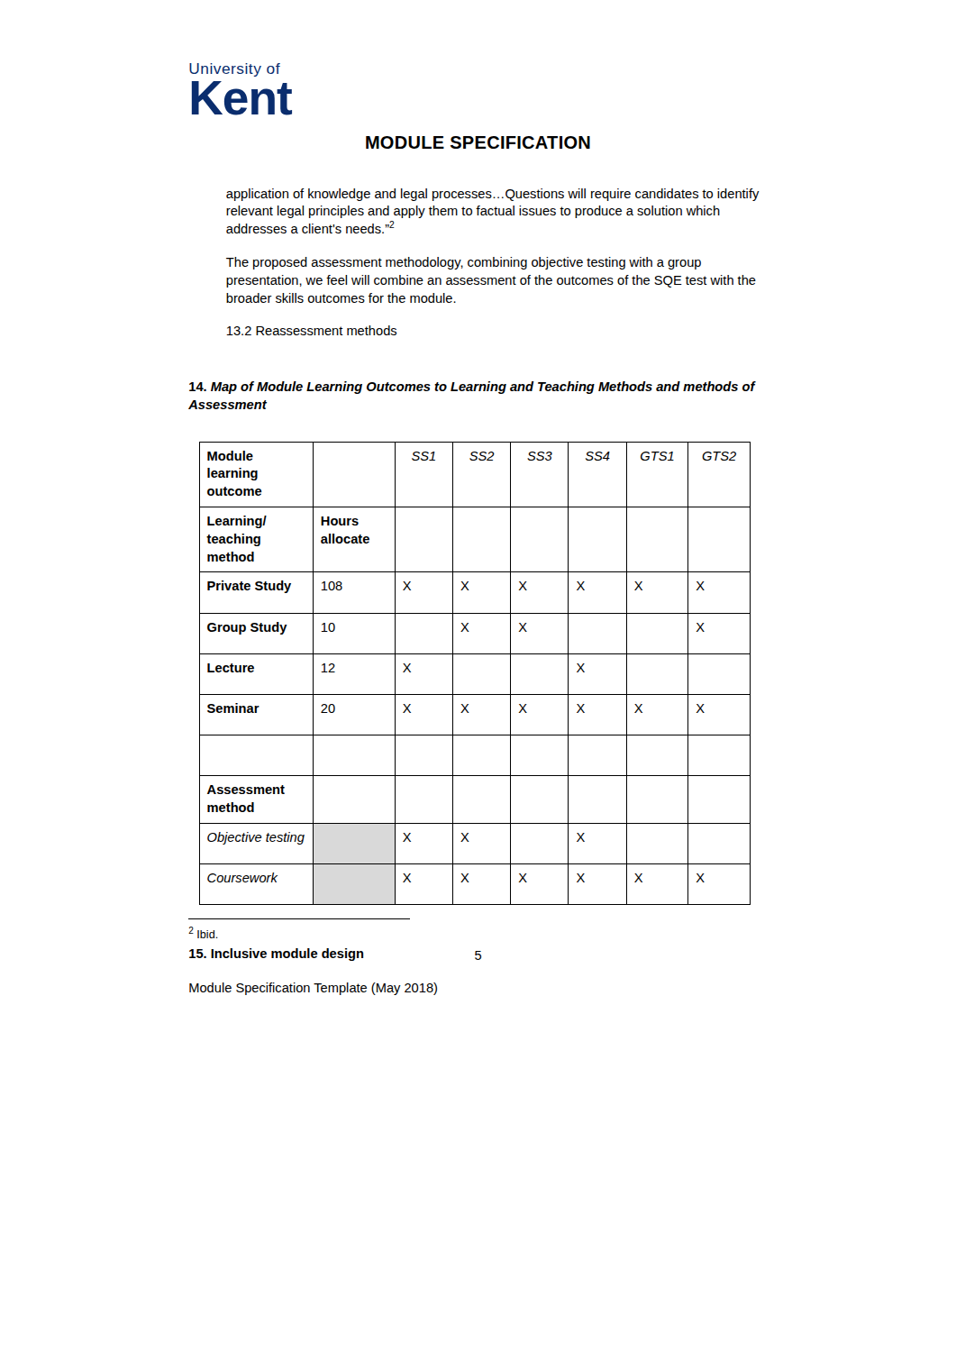University of
Kent
MODULE SPECIFICATION
application of knowledge and legal processes…Questions will require candidates to identify relevant legal principles and apply them to factual issues to produce a solution which addresses a client's needs.”2
The proposed assessment methodology, combining objective testing with a group presentation, we feel will combine an assessment of the outcomes of the SQE test with the broader skills outcomes for the module.
13.2 Reassessment methods
14. Map of Module Learning Outcomes to Learning and Teaching Methods and methods of Assessment
| Module learning outcome | | SS1 | SS2 | SS3 | SS4 | GTS1 | GTS2 |
| --- | --- | --- | --- | --- | --- | --- | --- |
| Learning/ teaching method | Hours allocate | | | | | | |
| Private Study | 108 | X | X | X | X | X | X |
| Group Study | 10 | | X | X | | | X |
| Lecture | 12 | X | | | X | | |
| Seminar | 20 | X | X | X | X | X | X |
| Assessment method | | | | | | | |
| Objective testing | | X | X | | X | | |
| Coursework | | X | X | X | X | X | X |
15. Inclusive module design
2 Ibid.
5
Module Specification Template (May 2018)